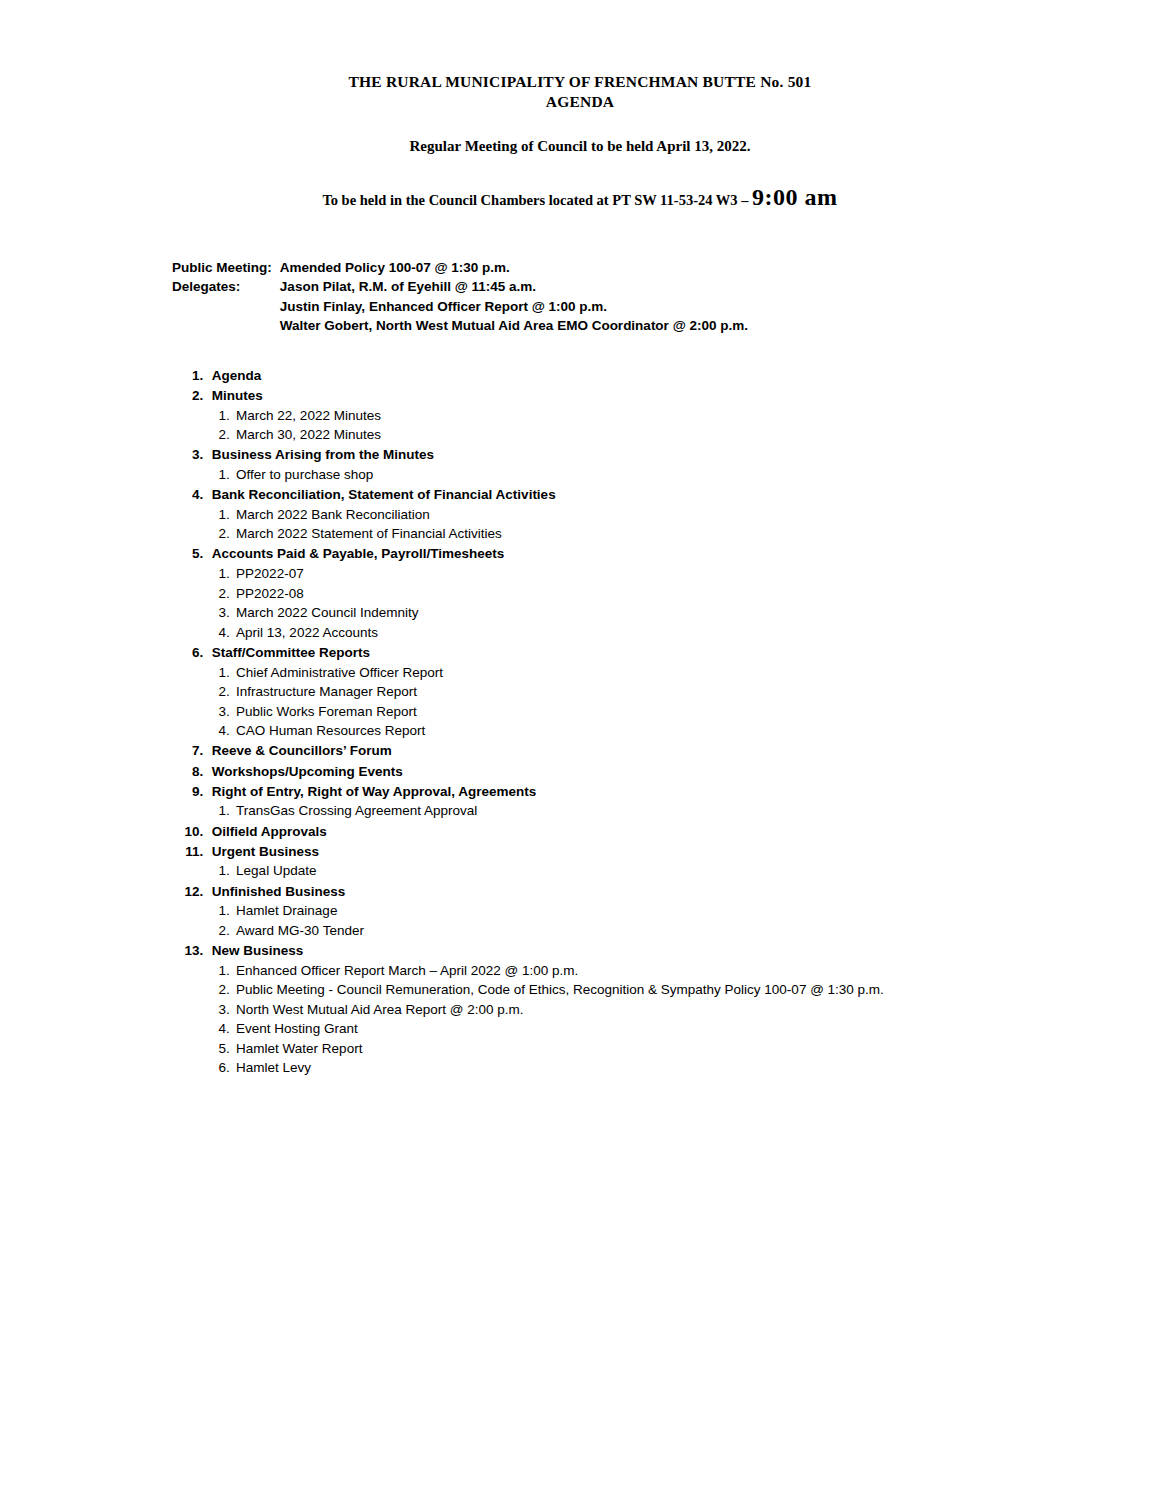THE RURAL MUNICIPALITY OF FRENCHMAN BUTTE No. 501
AGENDA
Regular Meeting of Council to be held April 13, 2022.
To be held in the Council Chambers located at PT SW 11-53-24 W3 – 9:00 am
| Public Meeting: | Amended Policy 100-07 @ 1:30 p.m. |
| Delegates: | Jason Pilat, R.M. of Eyehill @ 11:45 a.m. Justin Finlay, Enhanced Officer Report @ 1:00 p.m. Walter Gobert, North West Mutual Aid Area EMO Coordinator @ 2:00 p.m. |
Agenda
Minutes
March 22, 2022 Minutes
March 30, 2022 Minutes
Business Arising from the Minutes
Offer to purchase shop
Bank Reconciliation, Statement of Financial Activities
March 2022 Bank Reconciliation
March 2022 Statement of Financial Activities
Accounts Paid & Payable, Payroll/Timesheets
PP2022-07
PP2022-08
March 2022 Council Indemnity
April 13, 2022 Accounts
Staff/Committee Reports
Chief Administrative Officer Report
Infrastructure Manager Report
Public Works Foreman Report
CAO Human Resources Report
Reeve & Councillors’ Forum
Workshops/Upcoming Events
Right of Entry, Right of Way Approval, Agreements
TransGas Crossing Agreement Approval
Oilfield Approvals
Urgent Business
Legal Update
Unfinished Business
Hamlet Drainage
Award MG-30 Tender
New Business
Enhanced Officer Report March – April 2022 @ 1:00 p.m.
Public Meeting - Council Remuneration, Code of Ethics, Recognition & Sympathy Policy 100-07 @ 1:30 p.m.
North West Mutual Aid Area Report @ 2:00 p.m.
Event Hosting Grant
Hamlet Water Report
Hamlet Levy